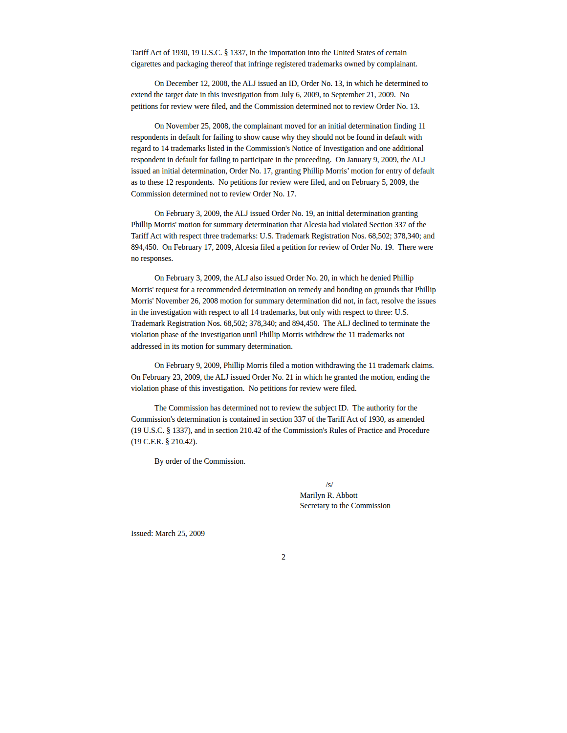Tariff Act of 1930, 19 U.S.C. § 1337, in the importation into the United States of certain cigarettes and packaging thereof that infringe registered trademarks owned by complainant.
On December 12, 2008, the ALJ issued an ID, Order No. 13, in which he determined to extend the target date in this investigation from July 6, 2009, to September 21, 2009. No petitions for review were filed, and the Commission determined not to review Order No. 13.
On November 25, 2008, the complainant moved for an initial determination finding 11 respondents in default for failing to show cause why they should not be found in default with regard to 14 trademarks listed in the Commission's Notice of Investigation and one additional respondent in default for failing to participate in the proceeding. On January 9, 2009, the ALJ issued an initial determination, Order No. 17, granting Phillip Morris’ motion for entry of default as to these 12 respondents. No petitions for review were filed, and on February 5, 2009, the Commission determined not to review Order No. 17.
On February 3, 2009, the ALJ issued Order No. 19, an initial determination granting Phillip Morris' motion for summary determination that Alcesia had violated Section 337 of the Tariff Act with respect three trademarks: U.S. Trademark Registration Nos. 68,502; 378,340; and 894,450. On February 17, 2009, Alcesia filed a petition for review of Order No. 19. There were no responses.
On February 3, 2009, the ALJ also issued Order No. 20, in which he denied Phillip Morris' request for a recommended determination on remedy and bonding on grounds that Phillip Morris' November 26, 2008 motion for summary determination did not, in fact, resolve the issues in the investigation with respect to all 14 trademarks, but only with respect to three: U.S. Trademark Registration Nos. 68,502; 378,340; and 894,450. The ALJ declined to terminate the violation phase of the investigation until Phillip Morris withdrew the 11 trademarks not addressed in its motion for summary determination.
On February 9, 2009, Phillip Morris filed a motion withdrawing the 11 trademark claims. On February 23, 2009, the ALJ issued Order No. 21 in which he granted the motion, ending the violation phase of this investigation. No petitions for review were filed.
The Commission has determined not to review the subject ID. The authority for the Commission's determination is contained in section 337 of the Tariff Act of 1930, as amended (19 U.S.C. § 1337), and in section 210.42 of the Commission's Rules of Practice and Procedure (19 C.F.R. § 210.42).
By order of the Commission.
/s/
Marilyn R. Abbott
Secretary to the Commission
Issued: March 25, 2009
2